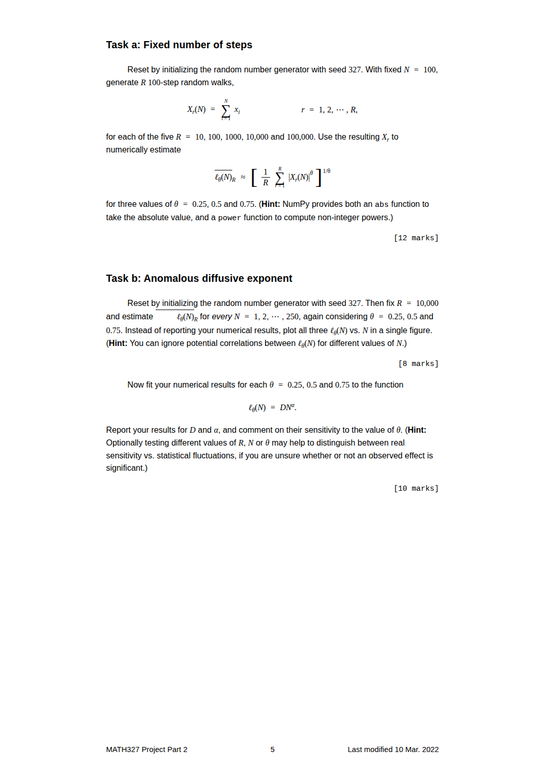Task a: Fixed number of steps
Reset by initializing the random number generator with seed 327. With fixed N = 100, generate R 100-step random walks,
Xr(N) = N ∑ i = 1 xi r = 1, 2, ⋯ , R,
for each of the five R = 10, 100, 1000, 10,000 and 100,000. Use the resulting Xr to numerically estimate
ℓθ(N) R ≈ [ 1 R R ∑ r = 1 |Xr(N)|θ ] 1/θ
for three values of θ = 0.25, 0.5 and 0.75. (Hint: NumPy provides both an abs function to take the absolute value, and a power function to compute non-integer powers.)
[12 marks]
Task b: Anomalous diffusive exponent
Reset by initializing the random number generator with seed 327. Then fix R = 10,000 and estimate ℓθ(N) R for every N = 1, 2, ⋯ , 250, again considering θ = 0.25, 0.5 and 0.75. Instead of reporting your numerical results, plot all three ℓθ(N) vs. N in a single figure. (Hint: You can ignore potential correlations between ℓθ(N) for different values of N.)
[8 marks]
Now fit your numerical results for each θ = 0.25, 0.5 and 0.75 to the function
ℓθ(N) = DNα.
Report your results for D and α, and comment on their sensitivity to the value of θ. (Hint: Optionally testing different values of R, N or θ may help to distinguish between real sensitivity vs. statistical fluctuations, if you are unsure whether or not an observed effect is significant.)
[10 marks]
MATH327 Project Part 2
5
Last modified 10 Mar. 2022